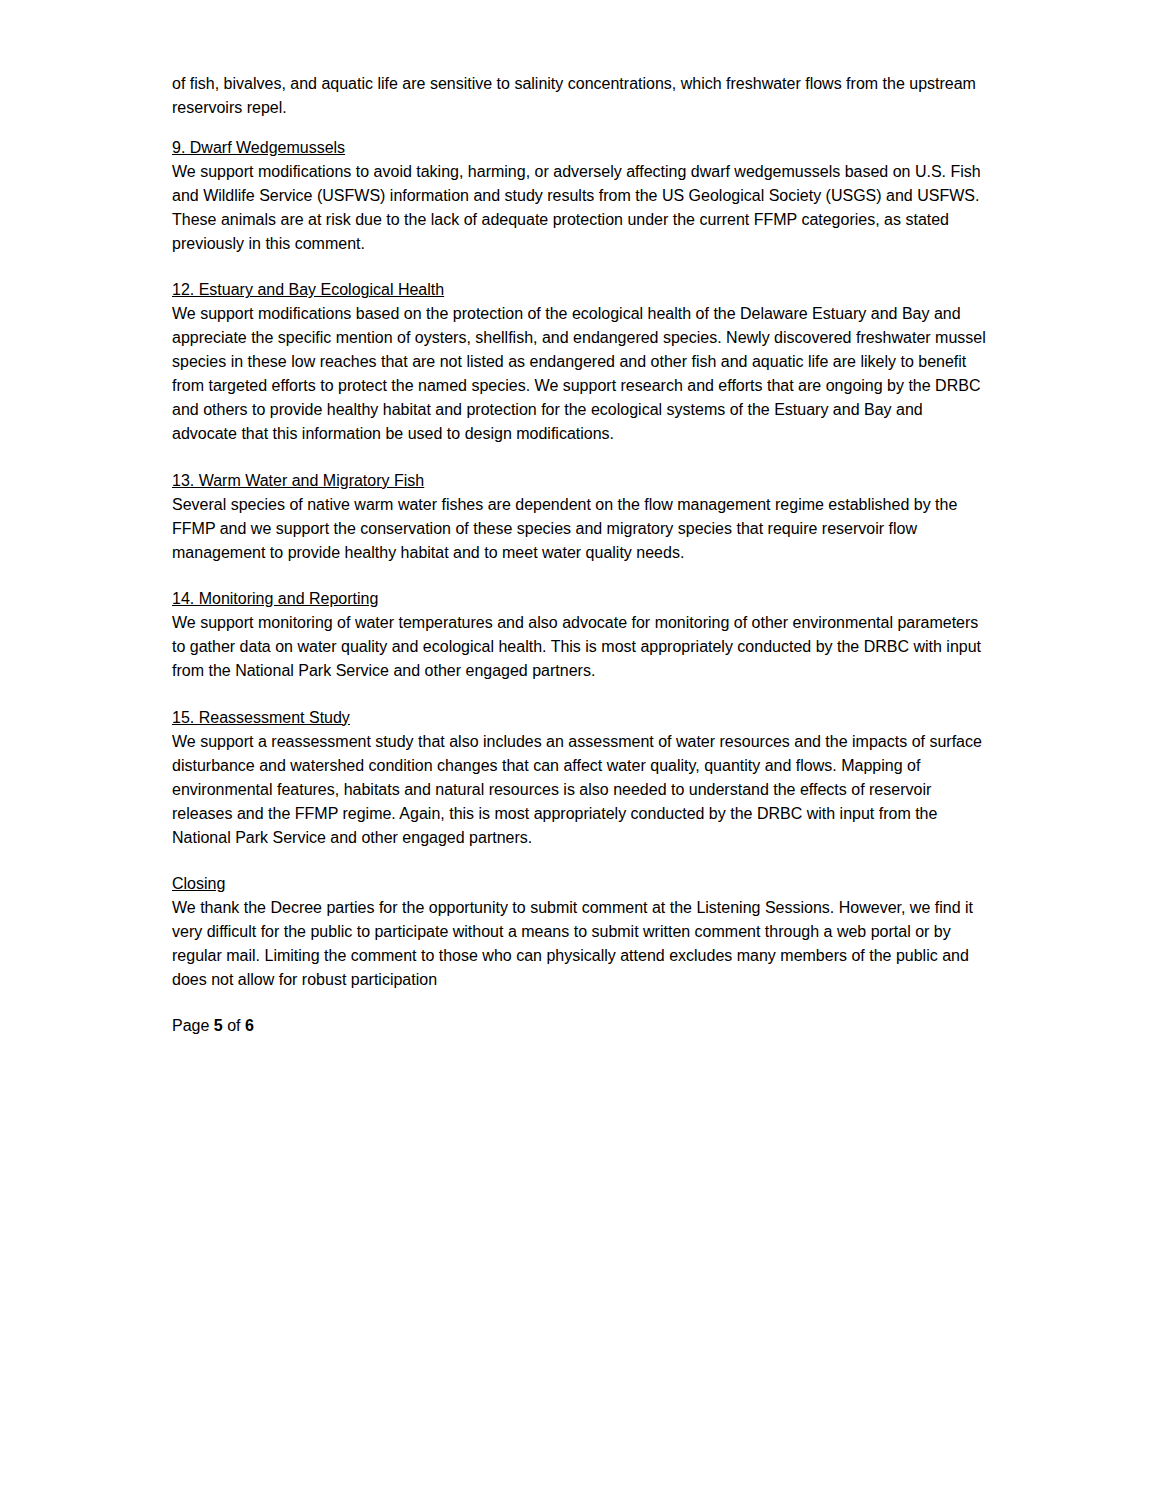of fish, bivalves, and aquatic life are sensitive to salinity concentrations, which freshwater flows from the upstream reservoirs repel.
9. Dwarf Wedgemussels
We support modifications to avoid taking, harming, or adversely affecting dwarf wedgemussels based on U.S. Fish and Wildlife Service (USFWS) information and study results from the US Geological Society (USGS) and USFWS. These animals are at risk due to the lack of adequate protection under the current FFMP categories, as stated previously in this comment.
12. Estuary and Bay Ecological Health
We support modifications based on the protection of the ecological health of the Delaware Estuary and Bay and appreciate the specific mention of oysters, shellfish, and endangered species. Newly discovered freshwater mussel species in these low reaches that are not listed as endangered and other fish and aquatic life are likely to benefit from targeted efforts to protect the named species. We support research and efforts that are ongoing by the DRBC and others to provide healthy habitat and protection for the ecological systems of the Estuary and Bay and advocate that this information be used to design modifications.
13. Warm Water and Migratory Fish
Several species of native warm water fishes are dependent on the flow management regime established by the FFMP and we support the conservation of these species and migratory species that require reservoir flow management to provide healthy habitat and to meet water quality needs.
14. Monitoring and Reporting
We support monitoring of water temperatures and also advocate for monitoring of other environmental parameters to gather data on water quality and ecological health. This is most appropriately conducted by the DRBC with input from the National Park Service and other engaged partners.
15. Reassessment Study
We support a reassessment study that also includes an assessment of water resources and the impacts of surface disturbance and watershed condition changes that can affect water quality, quantity and flows. Mapping of environmental features, habitats and natural resources is also needed to understand the effects of reservoir releases and the FFMP regime. Again, this is most appropriately conducted by the DRBC with input from the National Park Service and other engaged partners.
Closing
We thank the Decree parties for the opportunity to submit comment at the Listening Sessions. However, we find it very difficult for the public to participate without a means to submit written comment through a web portal or by regular mail. Limiting the comment to those who can physically attend excludes many members of the public and does not allow for robust participation
Page 5 of 6